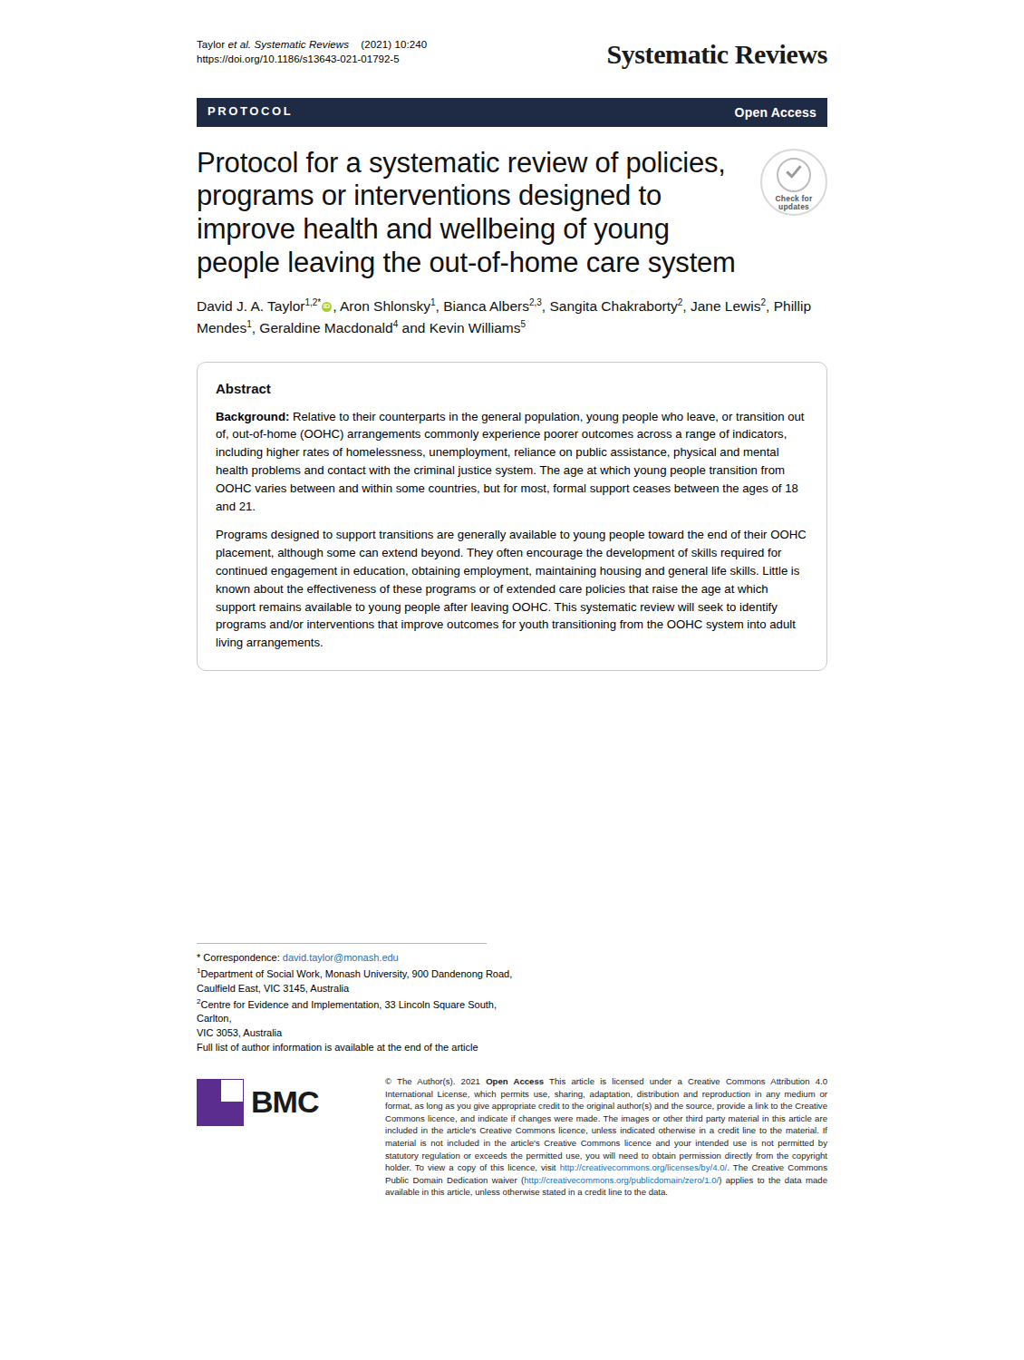Taylor et al. Systematic Reviews (2021) 10:240
https://doi.org/10.1186/s13643-021-01792-5
Systematic Reviews
PROTOCOL Open Access
Check for
updates
Protocol for a systematic review of policies, programs or interventions designed to improve health and wellbeing of young people leaving the out-of-home care system
David J. A. Taylor1,2* , Aron Shlonsky1, Bianca Albers2,3, Sangita Chakraborty2, Jane Lewis2, Phillip Mendes1, Geraldine Macdonald4 and Kevin Williams5
Abstract
Background: Relative to their counterparts in the general population, young people who leave, or transition out of, out-of-home (OOHC) arrangements commonly experience poorer outcomes across a range of indicators, including higher rates of homelessness, unemployment, reliance on public assistance, physical and mental health problems and contact with the criminal justice system. The age at which young people transition from OOHC varies between and within some countries, but for most, formal support ceases between the ages of 18 and 21.
Programs designed to support transitions are generally available to young people toward the end of their OOHC placement, although some can extend beyond. They often encourage the development of skills required for continued engagement in education, obtaining employment, maintaining housing and general life skills. Little is known about the effectiveness of these programs or of extended care policies that raise the age at which support remains available to young people after leaving OOHC. This systematic review will seek to identify programs and/or interventions that improve outcomes for youth transitioning from the OOHC system into adult living arrangements.
* Correspondence: david.taylor@monash.edu
1Department of Social Work, Monash University, 900 Dandenong Road,
Caulfield East, VIC 3145, Australia
2Centre for Evidence and Implementation, 33 Lincoln Square South, Carlton,
VIC 3053, Australia
Full list of author information is available at the end of the article
BMC
© The Author(s). 2021 Open Access This article is licensed under a Creative Commons Attribution 4.0 International License, which permits use, sharing, adaptation, distribution and reproduction in any medium or format, as long as you give appropriate credit to the original author(s) and the source, provide a link to the Creative Commons licence, and indicate if changes were made. The images or other third party material in this article are included in the article's Creative Commons licence, unless indicated otherwise in a credit line to the material. If material is not included in the article's Creative Commons licence and your intended use is not permitted by statutory regulation or exceeds the permitted use, you will need to obtain permission directly from the copyright holder. To view a copy of this licence, visit http://creativecommons.org/licenses/by/4.0/. The Creative Commons Public Domain Dedication waiver (http://creativecommons.org/publicdomain/zero/1.0/) applies to the data made available in this article, unless otherwise stated in a credit line to the data.